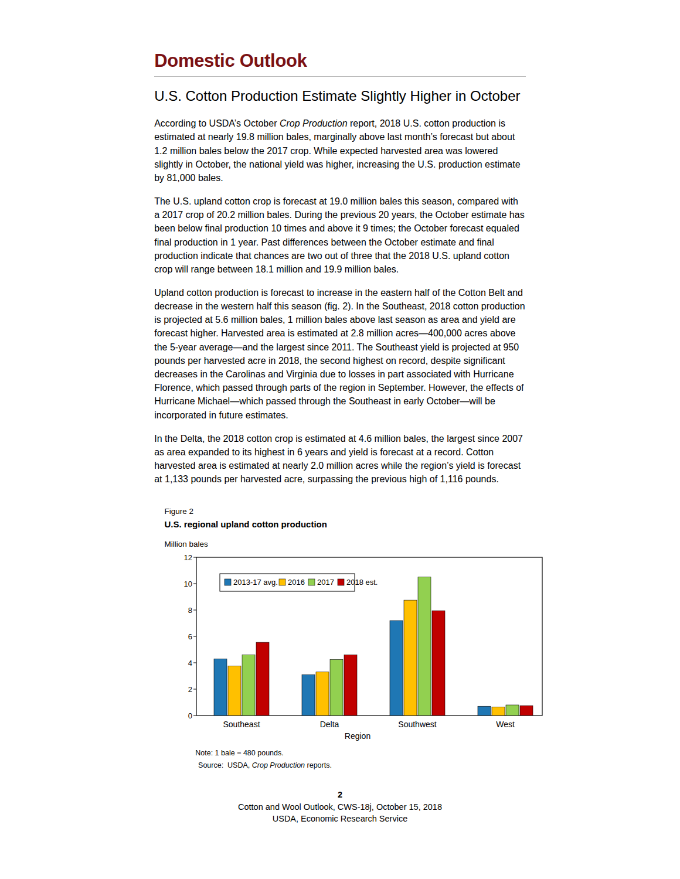Domestic Outlook
U.S. Cotton Production Estimate Slightly Higher in October
According to USDA’s October Crop Production report, 2018 U.S. cotton production is estimated at nearly 19.8 million bales, marginally above last month’s forecast but about 1.2 million bales below the 2017 crop. While expected harvested area was lowered slightly in October, the national yield was higher, increasing the U.S. production estimate by 81,000 bales.
The U.S. upland cotton crop is forecast at 19.0 million bales this season, compared with a 2017 crop of 20.2 million bales. During the previous 20 years, the October estimate has been below final production 10 times and above it 9 times; the October forecast equaled final production in 1 year. Past differences between the October estimate and final production indicate that chances are two out of three that the 2018 U.S. upland cotton crop will range between 18.1 million and 19.9 million bales.
Upland cotton production is forecast to increase in the eastern half of the Cotton Belt and decrease in the western half this season (fig. 2). In the Southeast, 2018 cotton production is projected at 5.6 million bales, 1 million bales above last season as area and yield are forecast higher. Harvested area is estimated at 2.8 million acres—400,000 acres above the 5-year average—and the largest since 2011. The Southeast yield is projected at 950 pounds per harvested acre in 2018, the second highest on record, despite significant decreases in the Carolinas and Virginia due to losses in part associated with Hurricane Florence, which passed through parts of the region in September. However, the effects of Hurricane Michael—which passed through the Southeast in early October—will be incorporated in future estimates.
In the Delta, the 2018 cotton crop is estimated at 4.6 million bales, the largest since 2007 as area expanded to its highest in 6 years and yield is forecast at a record. Cotton harvested area is estimated at nearly 2.0 million acres while the region’s yield is forecast at 1,133 pounds per harvested acre, surpassing the previous high of 1,116 pounds.
Figure 2
U.S. regional upland cotton production
Million bales
12 10 8 6 4 2 0 2013-17 avg. 2016 2017 2018 est. Southeast Delta Southwest West Region
Note: 1 bale = 480 pounds.
Source: USDA, Crop Production reports.
2 Cotton and Wool Outlook, CWS-18j, October 15, 2018
USDA, Economic Research Service